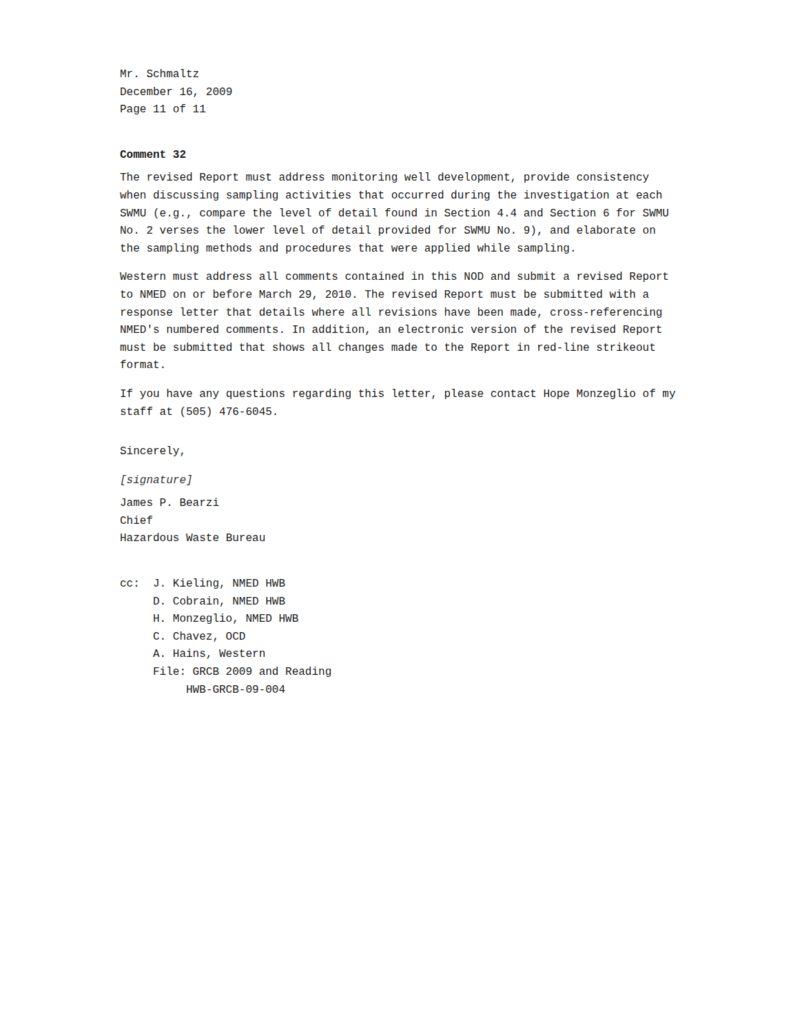Mr. Schmaltz
December 16, 2009
Page 11 of 11
Comment 32
The revised Report must address monitoring well development, provide consistency when discussing sampling activities that occurred during the investigation at each SWMU (e.g., compare the level of detail found in Section 4.4 and Section 6 for SWMU No. 2 verses the lower level of detail provided for SWMU No. 9), and elaborate on the sampling methods and procedures that were applied while sampling.
Western must address all comments contained in this NOD and submit a revised Report to NMED on or before March 29, 2010. The revised Report must be submitted with a response letter that details where all revisions have been made, cross-referencing NMED's numbered comments. In addition, an electronic version of the revised Report must be submitted that shows all changes made to the Report in red-line strikeout format.
If you have any questions regarding this letter, please contact Hope Monzeglio of my staff at (505) 476-6045.
Sincerely,
[signature]
James P. Bearzi
Chief
Hazardous Waste Bureau
cc:
J. Kieling, NMED HWB
D. Cobrain, NMED HWB
H. Monzeglio, NMED HWB
C. Chavez, OCD
A. Hains, Western
File: GRCB 2009 and Reading
HWB-GRCB-09-004